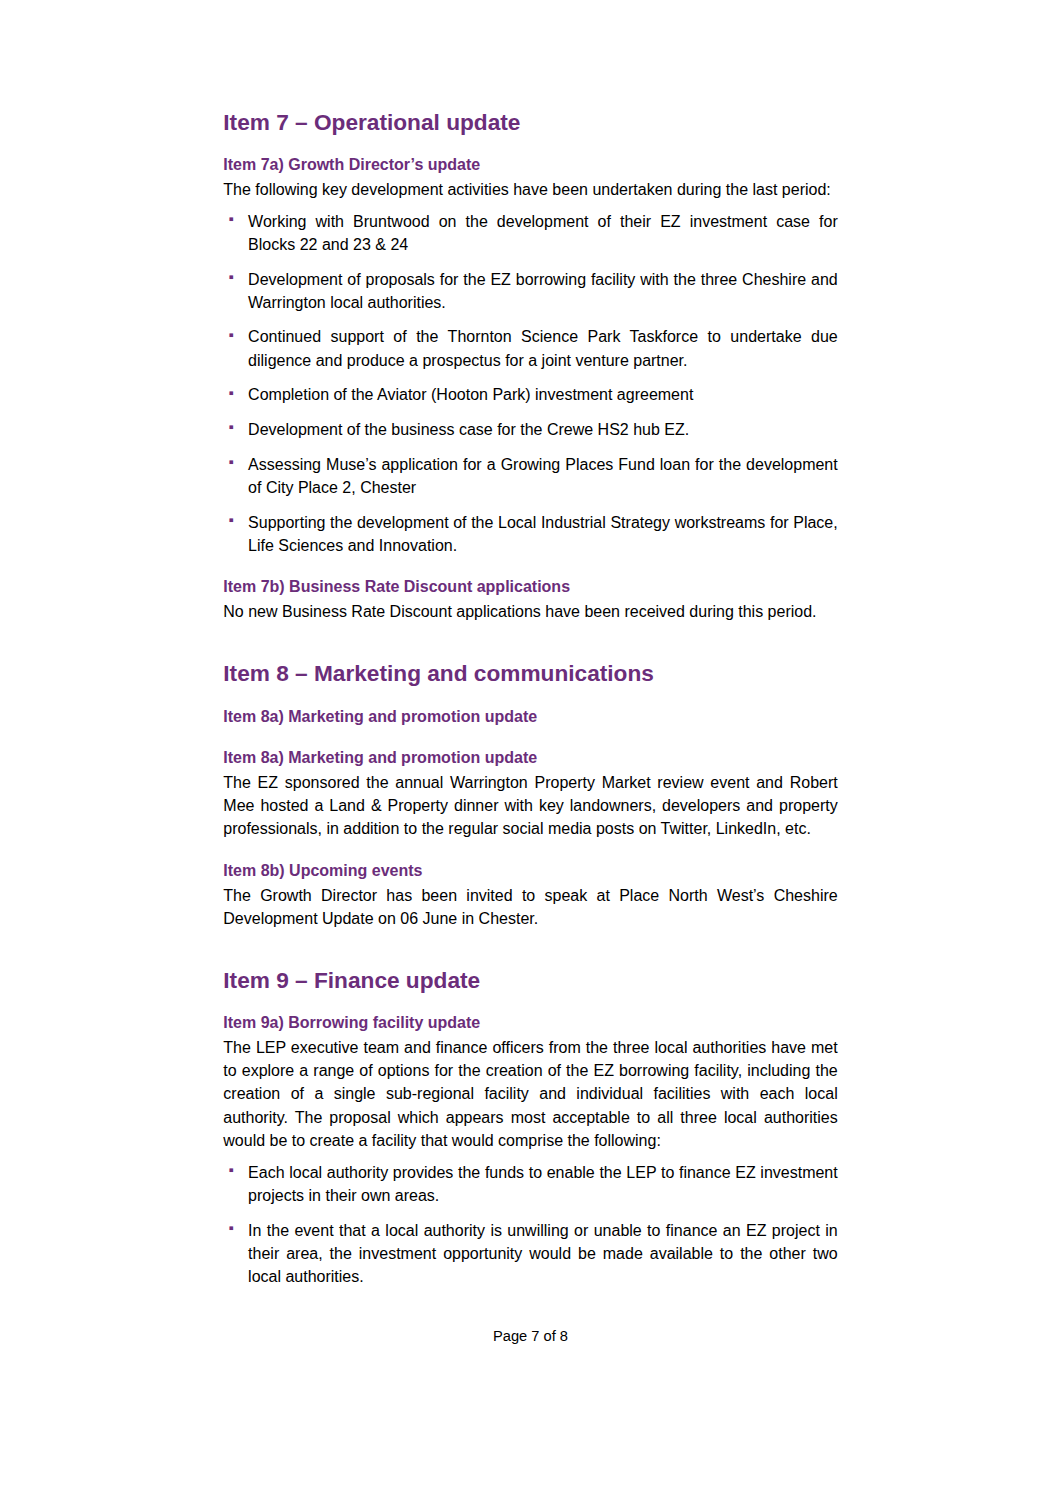Item 7 – Operational update
Item 7a) Growth Director’s update
The following key development activities have been undertaken during the last period:
Working with Bruntwood on the development of their EZ investment case for Blocks 22 and 23 & 24
Development of proposals for the EZ borrowing facility with the three Cheshire and Warrington local authorities.
Continued support of the Thornton Science Park Taskforce to undertake due diligence and produce a prospectus for a joint venture partner.
Completion of the Aviator (Hooton Park) investment agreement
Development of the business case for the Crewe HS2 hub EZ.
Assessing Muse’s application for a Growing Places Fund loan for the development of City Place 2, Chester
Supporting the development of the Local Industrial Strategy workstreams for Place, Life Sciences and Innovation.
Item 7b) Business Rate Discount applications
No new Business Rate Discount applications have been received during this period.
Item 8 – Marketing and communications
Item 8a) Marketing and promotion update
Item 8a) Marketing and promotion update
The EZ sponsored the annual Warrington Property Market review event and Robert Mee hosted a Land & Property dinner with key landowners, developers and property professionals, in addition to the regular social media posts on Twitter, LinkedIn, etc.
Item 8b) Upcoming events
The Growth Director has been invited to speak at Place North West’s Cheshire Development Update on 06 June in Chester.
Item 9 – Finance update
Item 9a) Borrowing facility update
The LEP executive team and finance officers from the three local authorities have met to explore a range of options for the creation of the EZ borrowing facility, including the creation of a single sub-regional facility and individual facilities with each local authority. The proposal which appears most acceptable to all three local authorities would be to create a facility that would comprise the following:
Each local authority provides the funds to enable the LEP to finance EZ investment projects in their own areas.
In the event that a local authority is unwilling or unable to finance an EZ project in their area, the investment opportunity would be made available to the other two local authorities.
Page 7 of 8